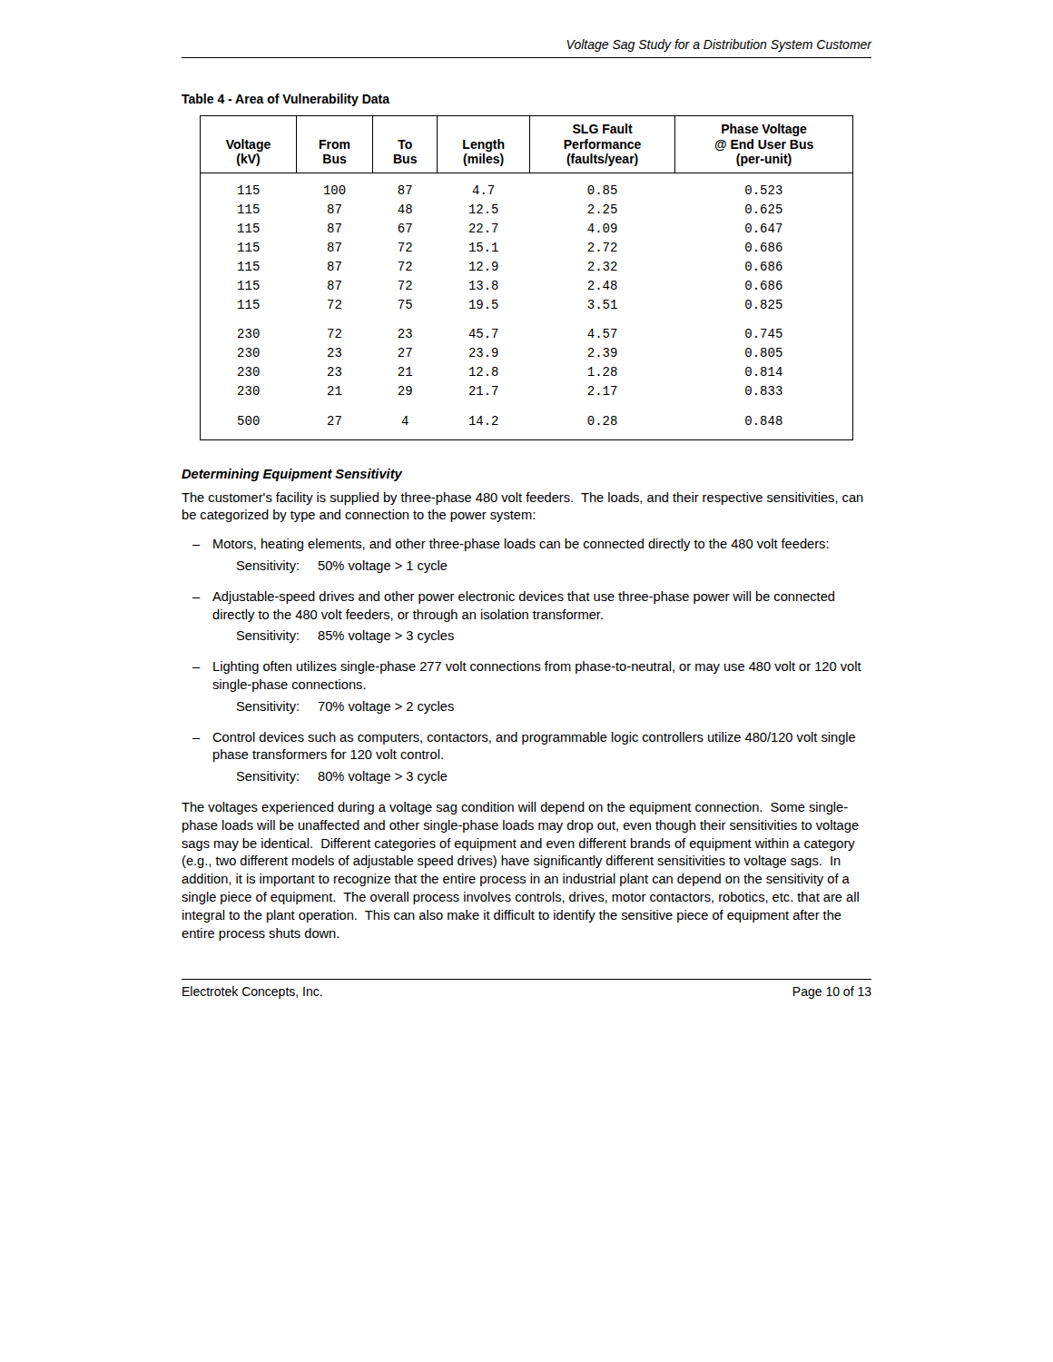Voltage Sag Study for a Distribution System Customer
Table 4 - Area of Vulnerability Data
| Voltage (kV) | From Bus | To Bus | Length (miles) | SLG Fault Performance (faults/year) | Phase Voltage @ End User Bus (per-unit) |
| --- | --- | --- | --- | --- | --- |
| 115 | 100 | 87 | 4.7 | 0.85 | 0.523 |
| 115 | 87 | 48 | 12.5 | 2.25 | 0.625 |
| 115 | 87 | 67 | 22.7 | 4.09 | 0.647 |
| 115 | 87 | 72 | 15.1 | 2.72 | 0.686 |
| 115 | 87 | 72 | 12.9 | 2.32 | 0.686 |
| 115 | 87 | 72 | 13.8 | 2.48 | 0.686 |
| 115 | 72 | 75 | 19.5 | 3.51 | 0.825 |
| 230 | 72 | 23 | 45.7 | 4.57 | 0.745 |
| 230 | 23 | 27 | 23.9 | 2.39 | 0.805 |
| 230 | 23 | 21 | 12.8 | 1.28 | 0.814 |
| 230 | 21 | 29 | 21.7 | 2.17 | 0.833 |
| 500 | 27 | 4 | 14.2 | 0.28 | 0.848 |
Determining Equipment Sensitivity
The customer's facility is supplied by three-phase 480 volt feeders. The loads, and their respective sensitivities, can be categorized by type and connection to the power system:
Motors, heating elements, and other three-phase loads can be connected directly to the 480 volt feeders:
Sensitivity: 50% voltage > 1 cycle
Adjustable-speed drives and other power electronic devices that use three-phase power will be connected directly to the 480 volt feeders, or through an isolation transformer.
Sensitivity: 85% voltage > 3 cycles
Lighting often utilizes single-phase 277 volt connections from phase-to-neutral, or may use 480 volt or 120 volt single-phase connections.
Sensitivity: 70% voltage > 2 cycles
Control devices such as computers, contactors, and programmable logic controllers utilize 480/120 volt single phase transformers for 120 volt control.
Sensitivity: 80% voltage > 3 cycle
The voltages experienced during a voltage sag condition will depend on the equipment connection. Some single-phase loads will be unaffected and other single-phase loads may drop out, even though their sensitivities to voltage sags may be identical. Different categories of equipment and even different brands of equipment within a category (e.g., two different models of adjustable speed drives) have significantly different sensitivities to voltage sags. In addition, it is important to recognize that the entire process in an industrial plant can depend on the sensitivity of a single piece of equipment. The overall process involves controls, drives, motor contactors, robotics, etc. that are all integral to the plant operation. This can also make it difficult to identify the sensitive piece of equipment after the entire process shuts down.
Electrotek Concepts, Inc. Page 10 of 13